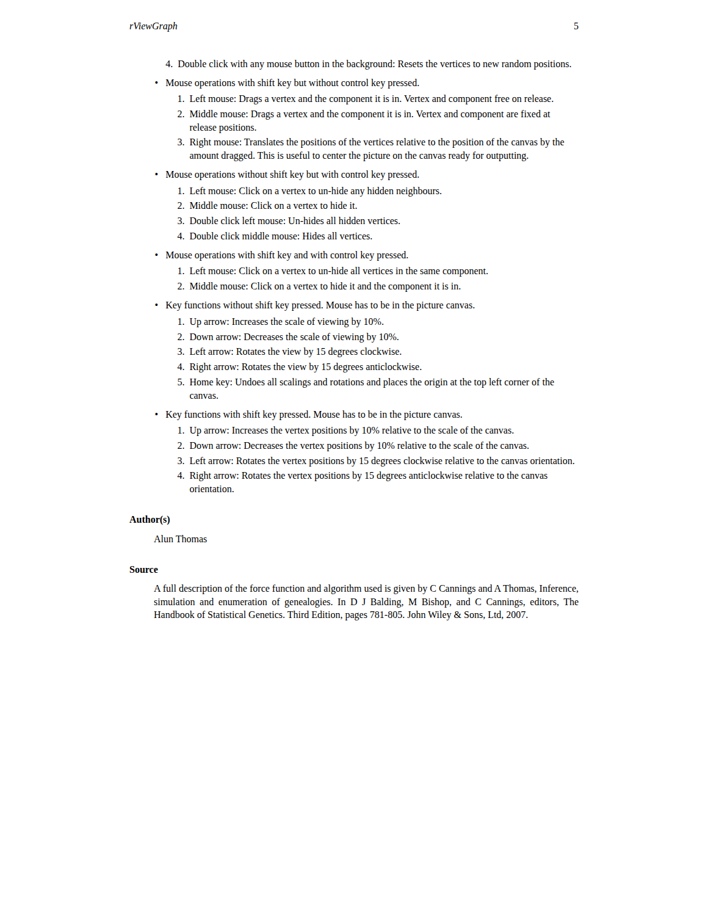rViewGraph 5
Double click with any mouse button in the background: Resets the vertices to new random positions.
Mouse operations with shift key but without control key pressed.
Left mouse: Drags a vertex and the component it is in. Vertex and component free on release.
Middle mouse: Drags a vertex and the component it is in. Vertex and component are fixed at release positions.
Right mouse: Translates the positions of the vertices relative to the position of the canvas by the amount dragged. This is useful to center the picture on the canvas ready for outputting.
Mouse operations without shift key but with control key pressed.
Left mouse: Click on a vertex to un-hide any hidden neighbours.
Middle mouse: Click on a vertex to hide it.
Double click left mouse: Un-hides all hidden vertices.
Double click middle mouse: Hides all vertices.
Mouse operations with shift key and with control key pressed.
Left mouse: Click on a vertex to un-hide all vertices in the same component.
Middle mouse: Click on a vertex to hide it and the component it is in.
Key functions without shift key pressed. Mouse has to be in the picture canvas.
Up arrow: Increases the scale of viewing by 10%.
Down arrow: Decreases the scale of viewing by 10%.
Left arrow: Rotates the view by 15 degrees clockwise.
Right arrow: Rotates the view by 15 degrees anticlockwise.
Home key: Undoes all scalings and rotations and places the origin at the top left corner of the canvas.
Key functions with shift key pressed. Mouse has to be in the picture canvas.
Up arrow: Increases the vertex positions by 10% relative to the scale of the canvas.
Down arrow: Decreases the vertex positions by 10% relative to the scale of the canvas.
Left arrow: Rotates the vertex positions by 15 degrees clockwise relative to the canvas orientation.
Right arrow: Rotates the vertex positions by 15 degrees anticlockwise relative to the canvas orientation.
Author(s)
Alun Thomas
Source
A full description of the force function and algorithm used is given by C Cannings and A Thomas, Inference, simulation and enumeration of genealogies. In D J Balding, M Bishop, and C Cannings, editors, The Handbook of Statistical Genetics. Third Edition, pages 781-805. John Wiley & Sons, Ltd, 2007.